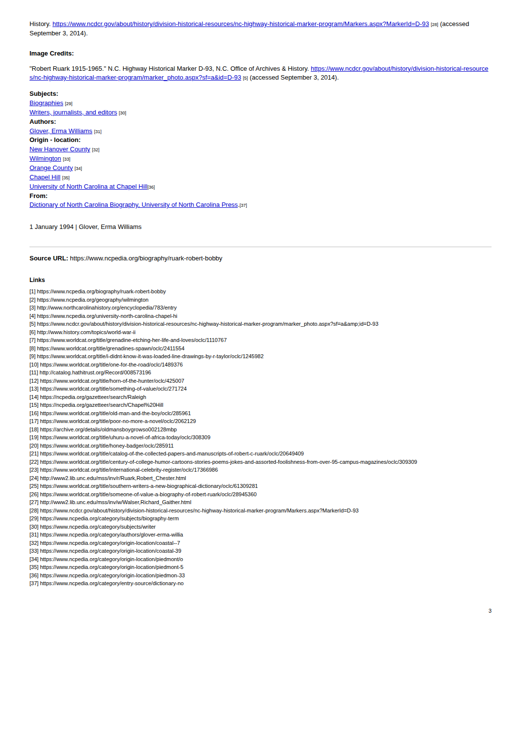History. https://www.ncdcr.gov/about/history/division-historical-resources/nc-highway-historical-marker-program/Markers.aspx?MarkerId=D-93 [28] (accessed September 3, 2014).
Image Credits:
"Robert Ruark 1915-1965." N.C. Highway Historical Marker D-93, N.C. Office of Archives & History. https://www.ncdcr.gov/about/history/division-historical-resources/nc-highway-historical-marker-program/marker_photo.aspx?sf=a&id=D-93 [5] (accessed September 3, 2014).
Subjects:
Biographies [29]
Writers, journalists, and editors [30]
Authors:
Glover, Erma Williams [31]
Origin - location:
New Hanover County [32]
Wilmington [33]
Orange County [34]
Chapel Hill [35]
University of North Carolina at Chapel Hill[36]
From:
Dictionary of North Carolina Biography, University of North Carolina Press.[37]
1 January 1994 | Glover, Erma Williams
Source URL: https://www.ncpedia.org/biography/ruark-robert-bobby
Links
[1] https://www.ncpedia.org/biography/ruark-robert-bobby
[2] https://www.ncpedia.org/geography/wilmington
[3] http://www.northcarolinahistory.org/encyclopedia/783/entry
[4] https://www.ncpedia.org/university-north-carolina-chapel-hi
[5] https://www.ncdcr.gov/about/history/division-historical-resources/nc-highway-historical-marker-program/marker_photo.aspx?sf=a&amp;id=D-93
[6] http://www.history.com/topics/world-war-ii
[7] https://www.worldcat.org/title/grenadine-etching-her-life-and-loves/oclc/1110767
[8] https://www.worldcat.org/title/grenadines-spawn/oclc/2411554
[9] https://www.worldcat.org/title/i-didnt-know-it-was-loaded-line-drawings-by-r-taylor/oclc/1245982
[10] https://www.worldcat.org/title/one-for-the-road/oclc/1489376
[11] http://catalog.hathitrust.org/Record/008573196
[12] https://www.worldcat.org/title/horn-of-the-hunter/oclc/425007
[13] https://www.worldcat.org/title/something-of-value/oclc/271724
[14] https://ncpedia.org/gazetteer/search/Raleigh
[15] https://ncpedia.org/gazetteer/search/Chapel%20Hill
[16] https://www.worldcat.org/title/old-man-and-the-boy/oclc/285961
[17] https://www.worldcat.org/title/poor-no-more-a-novel/oclc/2062129
[18] https://archive.org/details/oldmansboygrowso002128mbp
[19] https://www.worldcat.org/title/uhuru-a-novel-of-africa-today/oclc/308309
[20] https://www.worldcat.org/title/honey-badger/oclc/285911
[21] https://www.worldcat.org/title/catalog-of-the-collected-papers-and-manuscripts-of-robert-c-ruark/oclc/20649409
[22] https://www.worldcat.org/title/century-of-college-humor-cartoons-stories-poems-jokes-and-assorted-foolishness-from-over-95-campus-magazines/oclc/309309
[23] https://www.worldcat.org/title/international-celebrity-register/oclc/17366986
[24] http://www2.lib.unc.edu/mss/inv/r/Ruark,Robert_Chester.html
[25] https://www.worldcat.org/title/southern-writers-a-new-biographical-dictionary/oclc/61309281
[26] https://www.worldcat.org/title/someone-of-value-a-biography-of-robert-ruark/oclc/28945360
[27] http://www2.lib.unc.edu/mss/inv/w/Walser,Richard_Gaither.html
[28] https://www.ncdcr.gov/about/history/division-historical-resources/nc-highway-historical-marker-program/Markers.aspx?MarkerId=D-93
[29] https://www.ncpedia.org/category/subjects/biography-term
[30] https://www.ncpedia.org/category/subjects/writer
[31] https://www.ncpedia.org/category/authors/glover-erma-willia
[32] https://www.ncpedia.org/category/origin-location/coastal--7
[33] https://www.ncpedia.org/category/origin-location/coastal-39
[34] https://www.ncpedia.org/category/origin-location/piedmont/o
[35] https://www.ncpedia.org/category/origin-location/piedmont-5
[36] https://www.ncpedia.org/category/origin-location/piedmon-33
[37] https://www.ncpedia.org/category/entry-source/dictionary-no
3